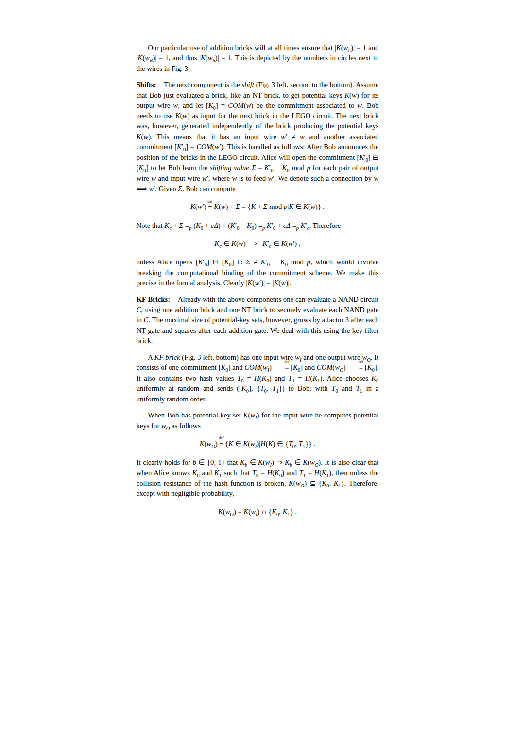Our particular use of addition bricks will at all times ensure that |K(wL)| = 1 and |K(wR)| = 1, and thus |K(wS)| = 1. This is depicted by the numbers in circles next to the wires in Fig. 3.
Shifts: The next component is the shift (Fig. 3 left, second to the bottom). Assume that Bob just evaluated a brick, like an NT brick, to get potential keys K(w) for its output wire w, and let [K0] = COM(w) be the commitment associated to w. Bob needs to use K(w) as input for the next brick in the LEGO circuit. The next brick was, however, generated independently of the brick producing the potential keys K(w). This means that it has an input wire w′ ≠ w and another associated commitment [K′0] = COM(w′). This is handled as follows: After Bob announces the position of the bricks in the LEGO circuit, Alice will open the commitment [K′0] ⊟ [K0] to let Bob learn the shifting value Σ = K′0 − K0 mod p for each pair of output wire w and input wire w′, where w is to feed w′. We denote such a connection by w ⟹ w′. Given Σ, Bob can compute
K(w′) def= K(w) + Σ = {K + Σ mod p|K ∈ K(w)} .
Note that Kc + Σ ≡p (K0 + cΔ) + (K′0 − K0) ≡p K′0 + cΔ ≡p K′c. Therefore
Kc ∈ K(w) ⇒ K′c ∈ K(w′) ,
unless Alice opens [K′0] ⊟ [K0] to Σ ≠ K′0 − K0 mod p, which would involve breaking the computational binding of the commitment scheme. We make this precise in the formal analysis. Clearly |K(w′)| = |K(w)|.
KF Bricks: Already with the above components one can evaluate a NAND circuit C, using one addition brick and one NT brick to securely evaluate each NAND gate in C. The maximal size of potential-key sets, however, grows by a factor 3 after each NT gate and squares after each addition gate. We deal with this using the key-filter brick.
A KF brick (Fig. 3 left, bottom) has one input wire wI and one output wire wO. It consists of one commitment [K0] and COM(wI) def= [K0] and COM(wO) def= [K0]. It also contains two hash values T0 = H(K0) and T1 = H(K1). Alice chooses K0 uniformly at random and sends ([K0], {T0, T1}) to Bob, with T0 and T1 in a uniformly random order.
When Bob has potential-key set K(wI) for the input wire he computes potential keys for wO as follows
K(wO) def= {K ∈ K(wI)|H(K) ∈ {T0, T1}} .
It clearly holds for b ∈ {0, 1} that Kb ∈ K(wI) ⇒ Kb ∈ K(wO). It is also clear that when Alice knows K0 and K1 such that T0 = H(K0) and T1 = H(K1), then unless the collision resistance of the hash function is broken, K(wO) ⊆ {K0, K1}. Therefore, except with negligible probability,
K(wO) = K(wI) ∩ {K0, K1} .